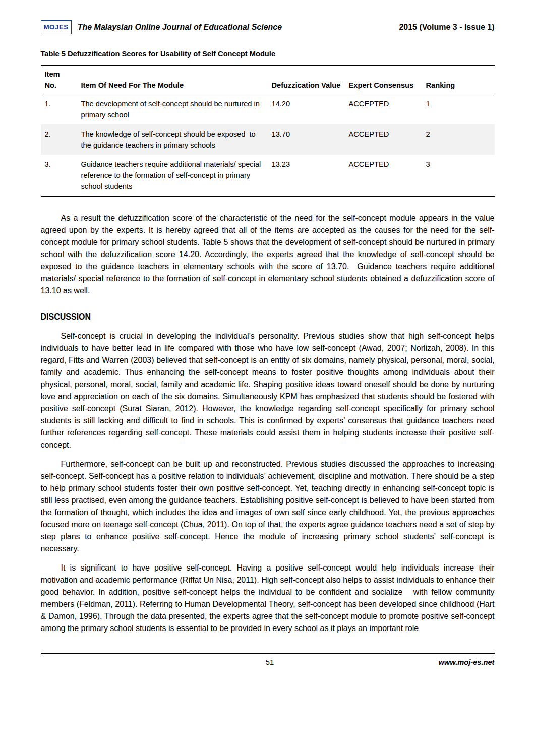MOJES The Malaysian Online Journal of Educational Science 2015 (Volume 3 - Issue 1)
Table 5 Defuzzification Scores for Usability of Self Concept Module
| Item No. | Item Of Need For The Module | Defuzzication Value | Expert Consensus | Ranking |
| --- | --- | --- | --- | --- |
| 1. | The development of self-concept should be nurtured in primary school | 14.20 | ACCEPTED | 1 |
| 2. | The knowledge of self-concept should be exposed to the guidance teachers in primary schools | 13.70 | ACCEPTED | 2 |
| 3. | Guidance teachers require additional materials/ special reference to the formation of self-concept in primary school students | 13.23 | ACCEPTED | 3 |
As a result the defuzzification score of the characteristic of the need for the self-concept module appears in the value agreed upon by the experts. It is hereby agreed that all of the items are accepted as the causes for the need for the self-concept module for primary school students. Table 5 shows that the development of self-concept should be nurtured in primary school with the defuzzification score 14.20. Accordingly, the experts agreed that the knowledge of self-concept should be exposed to the guidance teachers in elementary schools with the score of 13.70. Guidance teachers require additional materials/ special reference to the formation of self-concept in elementary school students obtained a defuzzification score of 13.10 as well.
DISCUSSION
Self-concept is crucial in developing the individual’s personality. Previous studies show that high self-concept helps individuals to have better lead in life compared with those who have low self-concept (Awad, 2007; Norlizah, 2008). In this regard, Fitts and Warren (2003) believed that self-concept is an entity of six domains, namely physical, personal, moral, social, family and academic. Thus enhancing the self-concept means to foster positive thoughts among individuals about their physical, personal, moral, social, family and academic life. Shaping positive ideas toward oneself should be done by nurturing love and appreciation on each of the six domains. Simultaneously KPM has emphasized that students should be fostered with positive self-concept (Surat Siaran, 2012). However, the knowledge regarding self-concept specifically for primary school students is still lacking and difficult to find in schools. This is confirmed by experts’ consensus that guidance teachers need further references regarding self-concept. These materials could assist them in helping students increase their positive self-concept.
Furthermore, self-concept can be built up and reconstructed. Previous studies discussed the approaches to increasing self-concept. Self-concept has a positive relation to individuals’ achievement, discipline and motivation. There should be a step to help primary school students foster their own positive self-concept. Yet, teaching directly in enhancing self-concept topic is still less practised, even among the guidance teachers. Establishing positive self-concept is believed to have been started from the formation of thought, which includes the idea and images of own self since early childhood. Yet, the previous approaches focused more on teenage self-concept (Chua, 2011). On top of that, the experts agree guidance teachers need a set of step by step plans to enhance positive self-concept. Hence the module of increasing primary school students’ self-concept is necessary.
It is significant to have positive self-concept. Having a positive self-concept would help individuals increase their motivation and academic performance (Riffat Un Nisa, 2011). High self-concept also helps to assist individuals to enhance their good behavior. In addition, positive self-concept helps the individual to be confident and socialize with fellow community members (Feldman, 2011). Referring to Human Developmental Theory, self-concept has been developed since childhood (Hart & Damon, 1996). Through the data presented, the experts agree that the self-concept module to promote positive self-concept among the primary school students is essential to be provided in every school as it plays an important role
51 www.moj-es.net